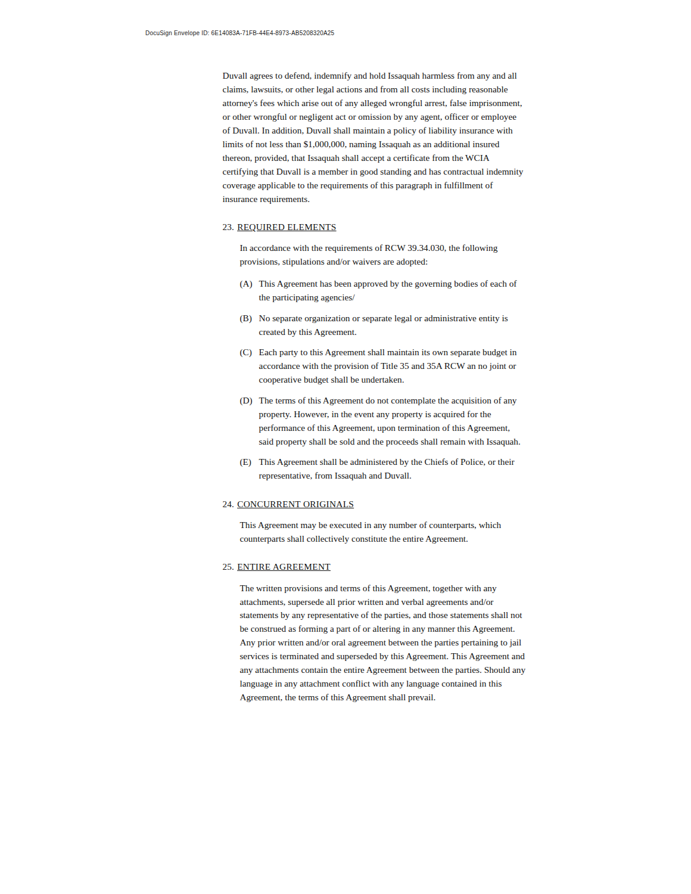DocuSign Envelope ID: 6E14083A-71FB-44E4-8973-AB5208320A25
Duvall agrees to defend, indemnify and hold Issaquah harmless from any and all claims, lawsuits, or other legal actions and from all costs including reasonable attorney's fees which arise out of any alleged wrongful arrest, false imprisonment, or other wrongful or negligent act or omission by any agent, officer or employee of Duvall. In addition, Duvall shall maintain a policy of liability insurance with limits of not less than $1,000,000, naming Issaquah as an additional insured thereon, provided, that Issaquah shall accept a certificate from the WCIA certifying that Duvall is a member in good standing and has contractual indemnity coverage applicable to the requirements of this paragraph in fulfillment of insurance requirements.
23. Required Elements
In accordance with the requirements of RCW 39.34.030, the following provisions, stipulations and/or waivers are adopted:
(A) This Agreement has been approved by the governing bodies of each of the participating agencies/
(B) No separate organization or separate legal or administrative entity is created by this Agreement.
(C) Each party to this Agreement shall maintain its own separate budget in accordance with the provision of Title 35 and 35A RCW an no joint or cooperative budget shall be undertaken.
(D) The terms of this Agreement do not contemplate the acquisition of any property. However, in the event any property is acquired for the performance of this Agreement, upon termination of this Agreement, said property shall be sold and the proceeds shall remain with Issaquah.
(E) This Agreement shall be administered by the Chiefs of Police, or their representative, from Issaquah and Duvall.
24. Concurrent Originals
This Agreement may be executed in any number of counterparts, which counterparts shall collectively constitute the entire Agreement.
25. Entire Agreement
The written provisions and terms of this Agreement, together with any attachments, supersede all prior written and verbal agreements and/or statements by any representative of the parties, and those statements shall not be construed as forming a part of or altering in any manner this Agreement. Any prior written and/or oral agreement between the parties pertaining to jail services is terminated and superseded by this Agreement. This Agreement and any attachments contain the entire Agreement between the parties. Should any language in any attachment conflict with any language contained in this Agreement, the terms of this Agreement shall prevail.